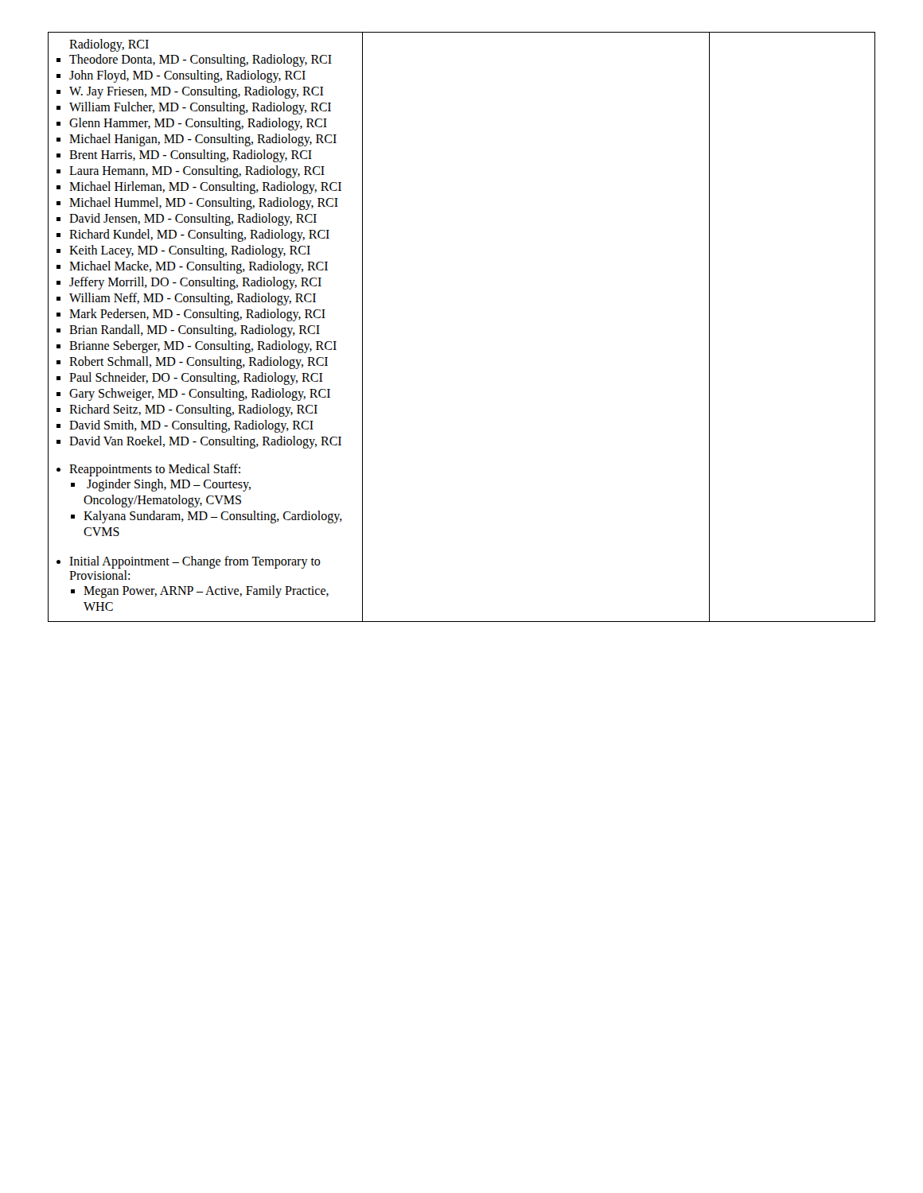| Radiology, RCI Theodore Donta, MD - Consulting, Radiology, RCI John Floyd, MD - Consulting, Radiology, RCI W. Jay Friesen, MD - Consulting, Radiology, RCI William Fulcher, MD - Consulting, Radiology, RCI Glenn Hammer, MD - Consulting, Radiology, RCI Michael Hanigan, MD - Consulting, Radiology, RCI Brent Harris, MD - Consulting, Radiology, RCI Laura Hemann, MD - Consulting, Radiology, RCI Michael Hirleman, MD - Consulting, Radiology, RCI Michael Hummel, MD - Consulting, Radiology, RCI David Jensen, MD - Consulting, Radiology, RCI Richard Kundel, MD - Consulting, Radiology, RCI Keith Lacey, MD - Consulting, Radiology, RCI Michael Macke, MD - Consulting, Radiology, RCI Jeffery Morrill, DO - Consulting, Radiology, RCI William Neff, MD - Consulting, Radiology, RCI Mark Pedersen, MD - Consulting, Radiology, RCI Brian Randall, MD - Consulting, Radiology, RCI Brianne Seberger, MD - Consulting, Radiology, RCI Robert Schmall, MD - Consulting, Radiology, RCI Paul Schneider, DO - Consulting, Radiology, RCI Gary Schweiger, MD - Consulting, Radiology, RCI Richard Seitz, MD - Consulting, Radiology, RCI David Smith, MD - Consulting, Radiology, RCI David Van Roekel, MD - Consulting, Radiology, RCI Reappointments to Medical Staff: Joginder Singh, MD – Courtesy, Oncology/Hematology, CVMS Kalyana Sundaram, MD – Consulting, Cardiology, CVMS Initial Appointment – Change from Temporary to Provisional: Megan Power, ARNP – Active, Family Practice, WHC | | |